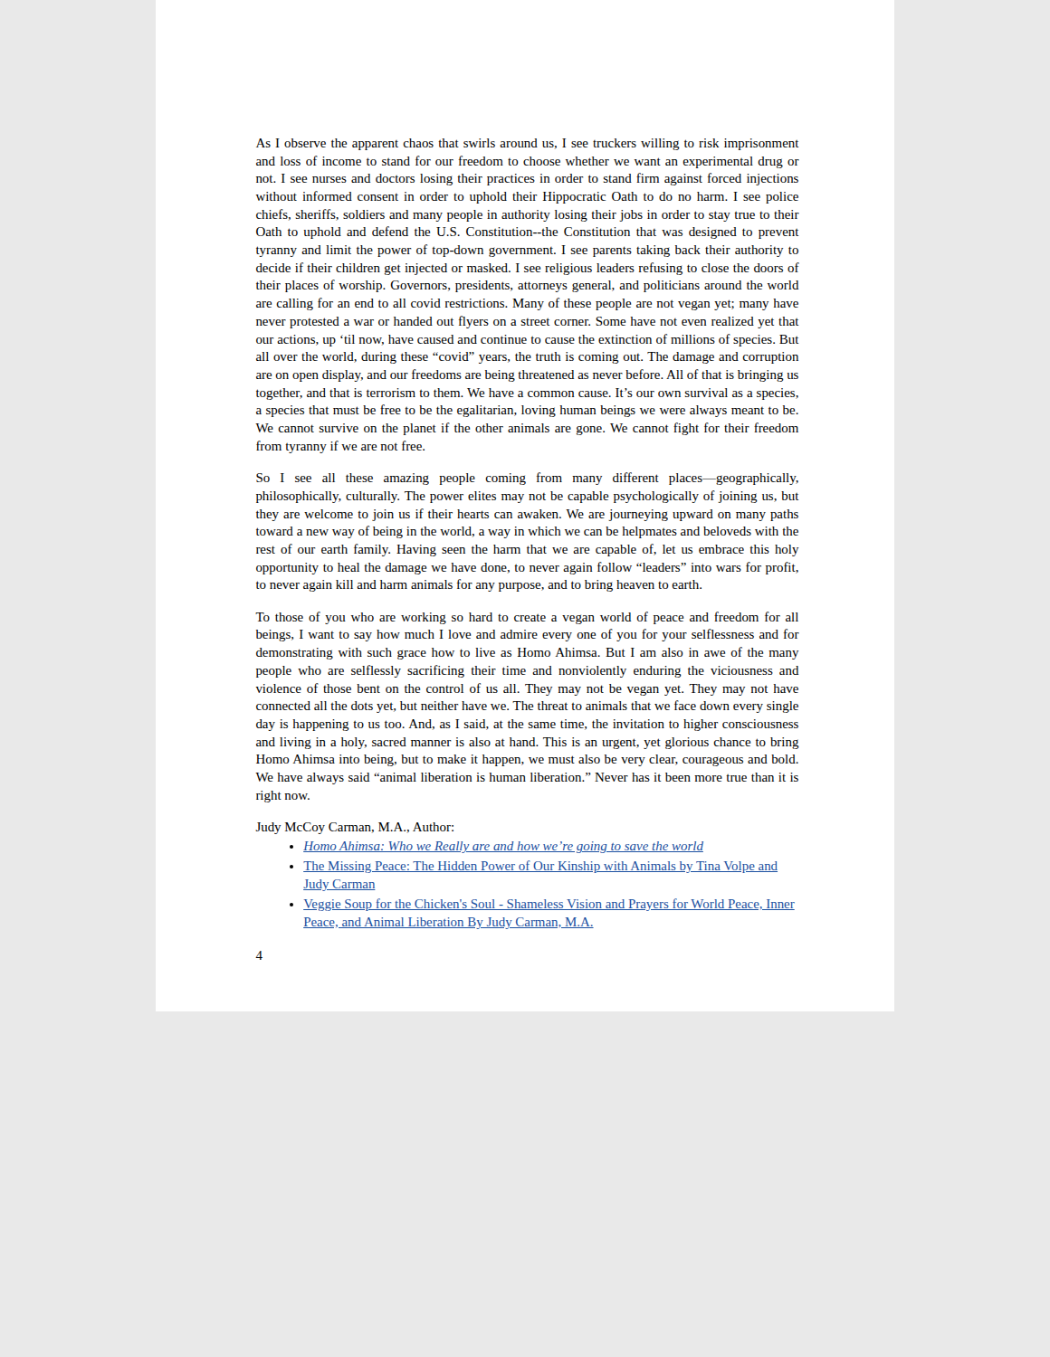As I observe the apparent chaos that swirls around us, I see truckers willing to risk imprisonment and loss of income to stand for our freedom to choose whether we want an experimental drug or not. I see nurses and doctors losing their practices in order to stand firm against forced injections without informed consent in order to uphold their Hippocratic Oath to do no harm. I see police chiefs, sheriffs, soldiers and many people in authority losing their jobs in order to stay true to their Oath to uphold and defend the U.S. Constitution--the Constitution that was designed to prevent tyranny and limit the power of top-down government. I see parents taking back their authority to decide if their children get injected or masked. I see religious leaders refusing to close the doors of their places of worship. Governors, presidents, attorneys general, and politicians around the world are calling for an end to all covid restrictions. Many of these people are not vegan yet; many have never protested a war or handed out flyers on a street corner. Some have not even realized yet that our actions, up ‘til now, have caused and continue to cause the extinction of millions of species. But all over the world, during these “covid” years, the truth is coming out. The damage and corruption are on open display, and our freedoms are being threatened as never before. All of that is bringing us together, and that is terrorism to them. We have a common cause. It’s our own survival as a species, a species that must be free to be the egalitarian, loving human beings we were always meant to be. We cannot survive on the planet if the other animals are gone. We cannot fight for their freedom from tyranny if we are not free.
So I see all these amazing people coming from many different places—geographically, philosophically, culturally. The power elites may not be capable psychologically of joining us, but they are welcome to join us if their hearts can awaken. We are journeying upward on many paths toward a new way of being in the world, a way in which we can be helpmates and beloveds with the rest of our earth family. Having seen the harm that we are capable of, let us embrace this holy opportunity to heal the damage we have done, to never again follow “leaders” into wars for profit, to never again kill and harm animals for any purpose, and to bring heaven to earth.
To those of you who are working so hard to create a vegan world of peace and freedom for all beings, I want to say how much I love and admire every one of you for your selflessness and for demonstrating with such grace how to live as Homo Ahimsa. But I am also in awe of the many people who are selflessly sacrificing their time and nonviolently enduring the viciousness and violence of those bent on the control of us all. They may not be vegan yet. They may not have connected all the dots yet, but neither have we. The threat to animals that we face down every single day is happening to us too. And, as I said, at the same time, the invitation to higher consciousness and living in a holy, sacred manner is also at hand. This is an urgent, yet glorious chance to bring Homo Ahimsa into being, but to make it happen, we must also be very clear, courageous and bold. We have always said “animal liberation is human liberation.” Never has it been more true than it is right now.
Judy McCoy Carman, M.A., Author:
Homo Ahimsa: Who we Really are and how we’re going to save the world
The Missing Peace: The Hidden Power of Our Kinship with Animals by Tina Volpe and Judy Carman
Veggie Soup for the Chicken's Soul - Shameless Vision and Prayers for World Peace, Inner Peace, and Animal Liberation By Judy Carman, M.A.
4